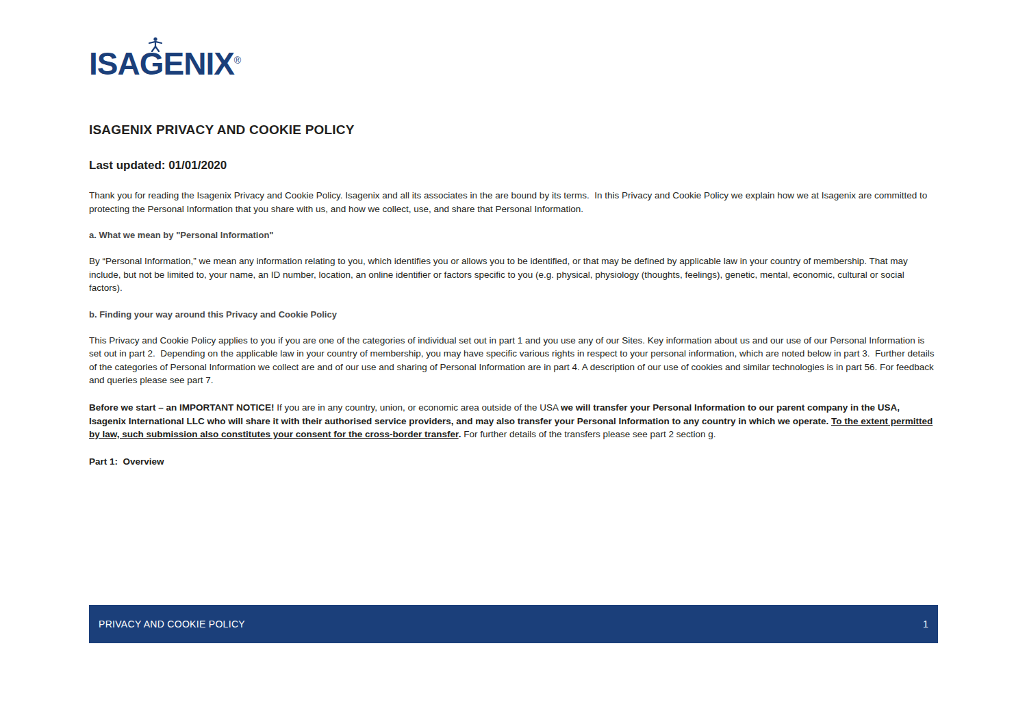ISAGENIX®
ISAGENIX PRIVACY AND COOKIE POLICY
Last updated: 01/01/2020
Thank you for reading the Isagenix Privacy and Cookie Policy. Isagenix and all its associates in the are bound by its terms. In this Privacy and Cookie Policy we explain how we at Isagenix are committed to protecting the Personal Information that you share with us, and how we collect, use, and share that Personal Information.
a. What we mean by "Personal Information"
By “Personal Information,” we mean any information relating to you, which identifies you or allows you to be identified, or that may be defined by applicable law in your country of membership. That may include, but not be limited to, your name, an ID number, location, an online identifier or factors specific to you (e.g. physical, physiology (thoughts, feelings), genetic, mental, economic, cultural or social factors).
b. Finding your way around this Privacy and Cookie Policy
This Privacy and Cookie Policy applies to you if you are one of the categories of individual set out in part 1 and you use any of our Sites. Key information about us and our use of our Personal Information is set out in part 2. Depending on the applicable law in your country of membership, you may have specific various rights in respect to your personal information, which are noted below in part 3. Further details of the categories of Personal Information we collect are and of our use and sharing of Personal Information are in part 4. A description of our use of cookies and similar technologies is in part 56. For feedback and queries please see part 7.
Before we start – an IMPORTANT NOTICE! If you are in any country, union, or economic area outside of the USA we will transfer your Personal Information to our parent company in the USA, Isagenix International LLC who will share it with their authorised service providers, and may also transfer your Personal Information to any country in which we operate. To the extent permitted by law, such submission also constitutes your consent for the cross-border transfer. For further details of the transfers please see part 2 section g.
Part 1: Overview
PRIVACY AND COOKIE POLICY 1